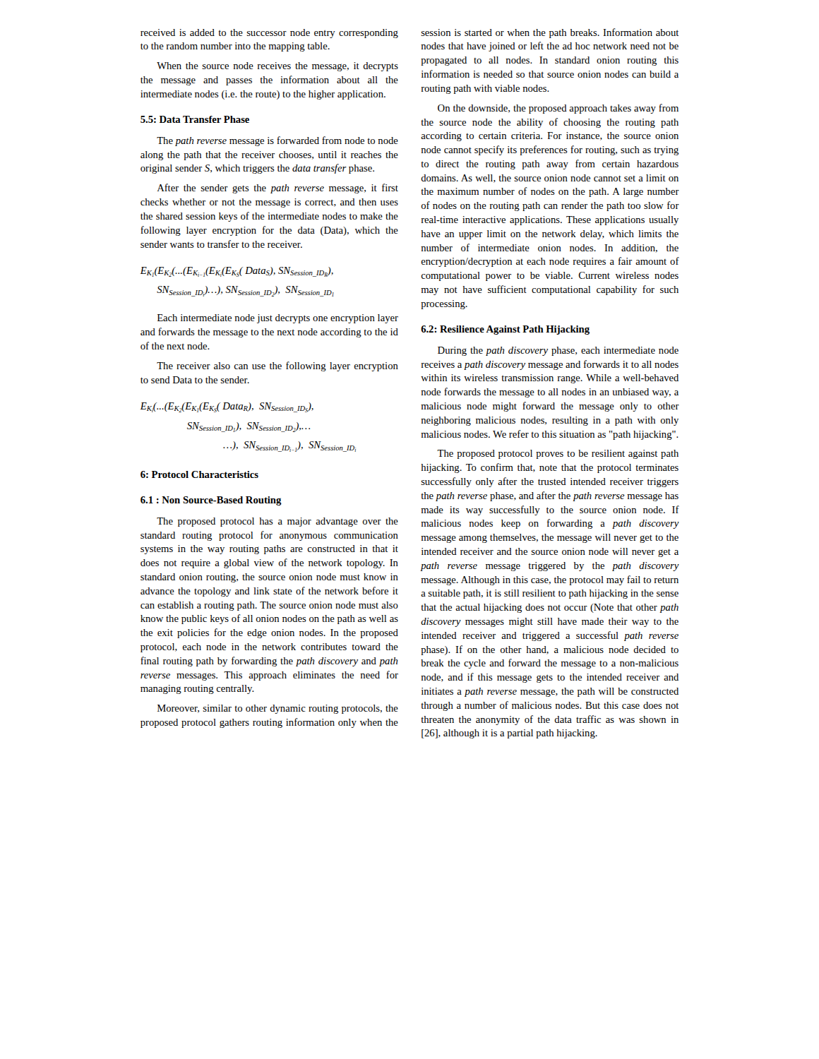received is added to the successor node entry corresponding to the random number into the mapping table.
When the source node receives the message, it decrypts the message and passes the information about all the intermediate nodes (i.e. the route) to the higher application.
5.5: Data Transfer Phase
The path reverse message is forwarded from node to node along the path that the receiver chooses, until it reaches the original sender S, which triggers the data transfer phase.
After the sender gets the path reverse message, it first checks whether or not the message is correct, and then uses the shared session keys of the intermediate nodes to make the following layer encryption for the data (Data), which the sender wants to transfer to the receiver.
EK1(EK2(...(EKi−1(EKi(EKS( DataS), SNSession_IDR), SNSession_IDi)…), SNSession_ID2), SNSession_ID1
Each intermediate node just decrypts one encryption layer and forwards the message to the next node according to the id of the next node.
The receiver also can use the following layer encryption to send Data to the sender.
EKi(...(EK2(EK1(EKS( DataR), SNSession_IDS), SNSession_ID1), SNSession_ID2),… …), SNSession_IDi−1), SNSession_IDi
6: Protocol Characteristics
6.1 : Non Source-Based Routing
The proposed protocol has a major advantage over the standard routing protocol for anonymous communication systems in the way routing paths are constructed in that it does not require a global view of the network topology. In standard onion routing, the source onion node must know in advance the topology and link state of the network before it can establish a routing path. The source onion node must also know the public keys of all onion nodes on the path as well as the exit policies for the edge onion nodes. In the proposed protocol, each node in the network contributes toward the final routing path by forwarding the path discovery and path reverse messages. This approach eliminates the need for managing routing centrally.
Moreover, similar to other dynamic routing protocols, the proposed protocol gathers routing information only when the session is started or when the path breaks. Information about nodes that have joined or left the ad hoc network need not be propagated to all nodes. In standard onion routing this information is needed so that source onion nodes can build a routing path with viable nodes.
On the downside, the proposed approach takes away from the source node the ability of choosing the routing path according to certain criteria. For instance, the source onion node cannot specify its preferences for routing, such as trying to direct the routing path away from certain hazardous domains. As well, the source onion node cannot set a limit on the maximum number of nodes on the path. A large number of nodes on the routing path can render the path too slow for real-time interactive applications. These applications usually have an upper limit on the network delay, which limits the number of intermediate onion nodes. In addition, the encryption/decryption at each node requires a fair amount of computational power to be viable. Current wireless nodes may not have sufficient computational capability for such processing.
6.2: Resilience Against Path Hijacking
During the path discovery phase, each intermediate node receives a path discovery message and forwards it to all nodes within its wireless transmission range. While a well-behaved node forwards the message to all nodes in an unbiased way, a malicious node might forward the message only to other neighboring malicious nodes, resulting in a path with only malicious nodes. We refer to this situation as "path hijacking".
The proposed protocol proves to be resilient against path hijacking. To confirm that, note that the protocol terminates successfully only after the trusted intended receiver triggers the path reverse phase, and after the path reverse message has made its way successfully to the source onion node. If malicious nodes keep on forwarding a path discovery message among themselves, the message will never get to the intended receiver and the source onion node will never get a path reverse message triggered by the path discovery message. Although in this case, the protocol may fail to return a suitable path, it is still resilient to path hijacking in the sense that the actual hijacking does not occur (Note that other path discovery messages might still have made their way to the intended receiver and triggered a successful path reverse phase). If on the other hand, a malicious node decided to break the cycle and forward the message to a non-malicious node, and if this message gets to the intended receiver and initiates a path reverse message, the path will be constructed through a number of malicious nodes. But this case does not threaten the anonymity of the data traffic as was shown in [26], although it is a partial path hijacking.